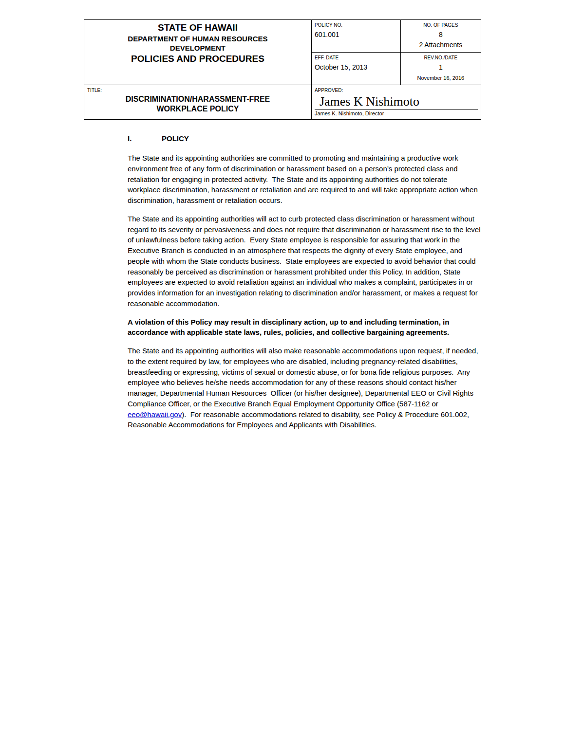| STATE OF HAWAII DEPARTMENT OF HUMAN RESOURCES DEVELOPMENT POLICIES AND PROCEDURES | Policy No. 601.001 | No. of Pages 8 2 Attachments |
| Eff. Date October 15, 2013 | Rev.No./Date 1 November 16, 2016 |
| Title: DISCRIMINATION/HARASSMENT-FREE WORKPLACE POLICY | Approved: James K Nishimoto James K. Nishimoto, Director |
I. POLICY
The State and its appointing authorities are committed to promoting and maintaining a productive work environment free of any form of discrimination or harassment based on a person’s protected class and retaliation for engaging in protected activity. The State and its appointing authorities do not tolerate workplace discrimination, harassment or retaliation and are required to and will take appropriate action when discrimination, harassment or retaliation occurs.
The State and its appointing authorities will act to curb protected class discrimination or harassment without regard to its severity or pervasiveness and does not require that discrimination or harassment rise to the level of unlawfulness before taking action. Every State employee is responsible for assuring that work in the Executive Branch is conducted in an atmosphere that respects the dignity of every State employee, and people with whom the State conducts business. State employees are expected to avoid behavior that could reasonably be perceived as discrimination or harassment prohibited under this Policy. In addition, State employees are expected to avoid retaliation against an individual who makes a complaint, participates in or provides information for an investigation relating to discrimination and/or harassment, or makes a request for reasonable accommodation.
A violation of this Policy may result in disciplinary action, up to and including termination, in accordance with applicable state laws, rules, policies, and collective bargaining agreements.
The State and its appointing authorities will also make reasonable accommodations upon request, if needed, to the extent required by law, for employees who are disabled, including pregnancy-related disabilities, breastfeeding or expressing, victims of sexual or domestic abuse, or for bona fide religious purposes. Any employee who believes he/she needs accommodation for any of these reasons should contact his/her manager, Departmental Human Resources Officer (or his/her designee), Departmental EEO or Civil Rights Compliance Officer, or the Executive Branch Equal Employment Opportunity Office (587-1162 or eeo@hawaii.gov). For reasonable accommodations related to disability, see Policy & Procedure 601.002, Reasonable Accommodations for Employees and Applicants with Disabilities.